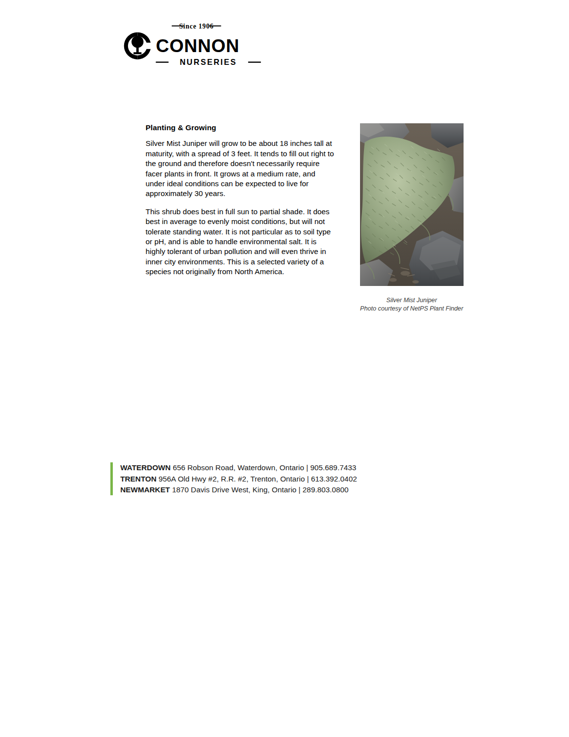Since 1906 CONNON NURSERIES
Planting & Growing
Silver Mist Juniper will grow to be about 18 inches tall at maturity, with a spread of 3 feet. It tends to fill out right to the ground and therefore doesn't necessarily require facer plants in front. It grows at a medium rate, and under ideal conditions can be expected to live for approximately 30 years.
This shrub does best in full sun to partial shade. It does best in average to evenly moist conditions, but will not tolerate standing water. It is not particular as to soil type or pH, and is able to handle environmental salt. It is highly tolerant of urban pollution and will even thrive in inner city environments. This is a selected variety of a species not originally from North America.
Silver Mist Juniper
Photo courtesy of NetPS Plant Finder
WATERDOWN 656 Robson Road, Waterdown, Ontario | 905.689.7433
TRENTON 956A Old Hwy #2, R.R. #2, Trenton, Ontario | 613.392.0402
NEWMARKET 1870 Davis Drive West, King, Ontario | 289.803.0800